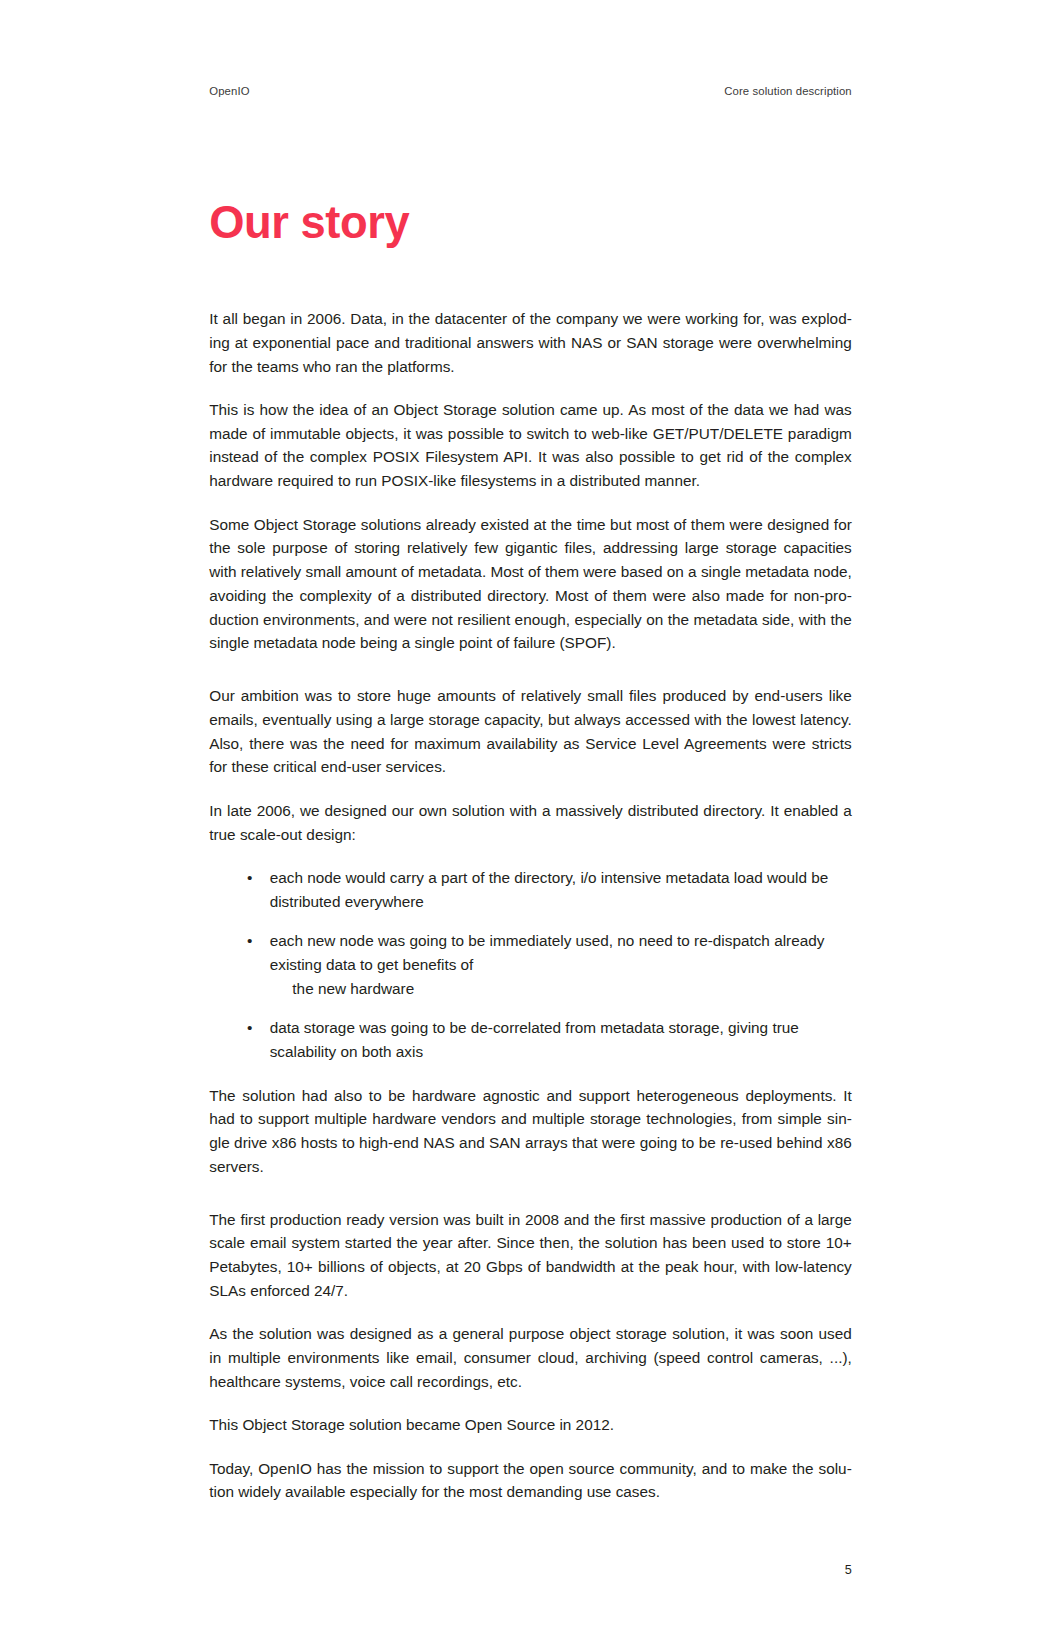OpenIO
Core solution description
Our story
It all began in 2006. Data, in the datacenter of the company we were working for, was exploding at exponential pace and traditional answers with NAS or SAN storage were overwhelming for the teams who ran the platforms.
This is how the idea of an Object Storage solution came up. As most of the data we had was made of immutable objects, it was possible to switch to web-like GET/PUT/DELETE paradigm instead of the complex POSIX Filesystem API. It was also possible to get rid of the complex hardware required to run POSIX-like filesystems in a distributed manner.
Some Object Storage solutions already existed at the time but most of them were designed for the sole purpose of storing relatively few gigantic files, addressing large storage capacities with relatively small amount of metadata. Most of them were based on a single metadata node, avoiding the complexity of a distributed directory. Most of them were also made for non-production environments, and were not resilient enough, especially on the metadata side, with the single metadata node being a single point of failure (SPOF).
Our ambition was to store huge amounts of relatively small files produced by end-users like emails, eventually using a large storage capacity, but always accessed with the lowest latency. Also, there was the need for maximum availability as Service Level Agreements were stricts for these critical end-user services.
In late 2006, we designed our own solution with a massively distributed directory. It enabled a true scale-out design:
each node would carry a part of the directory, i/o intensive metadata load would be distributed everywhere
each new node was going to be immediately used, no need to re-dispatch already existing data to get benefits of the new hardware
data storage was going to be de-correlated from metadata storage, giving true scalability on both axis
The solution had also to be hardware agnostic and support heterogeneous deployments. It had to support multiple hardware vendors and multiple storage technologies, from simple single drive x86 hosts to high-end NAS and SAN arrays that were going to be re-used behind x86 servers.
The first production ready version was built in 2008 and the first massive production of a large scale email system started the year after. Since then, the solution has been used to store 10+ Petabytes, 10+ billions of objects, at 20 Gbps of bandwidth at the peak hour, with low-latency SLAs enforced 24/7.
As the solution was designed as a general purpose object storage solution, it was soon used in multiple environments like email, consumer cloud, archiving (speed control cameras, ...), healthcare systems, voice call recordings, etc.
This Object Storage solution became Open Source in 2012.
Today, OpenIO has the mission to support the open source community, and to make the solution widely available especially for the most demanding use cases.
5